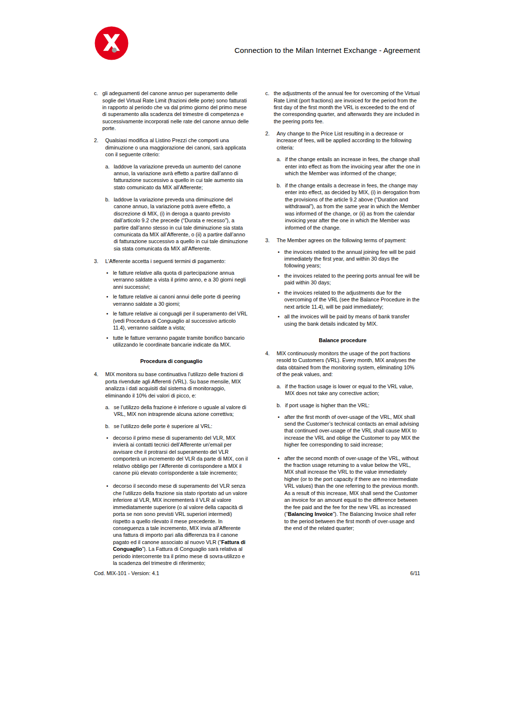Connection to the Milan Internet Exchange - Agreement
c. gli adeguamenti del canone annuo per superamento delle soglie del Virtual Rate Limit (frazioni delle porte) sono fatturati in rapporto al periodo che va dal primo giorno del primo mese di superamento alla scadenza del trimestre di competenza e successivamente incorporati nelle rate del canone annuo delle porte.
2. Qualsiasi modifica al Listino Prezzi che comporti una diminuzione o una maggiorazione dei canoni, sarà applicata con il seguente criterio:
a. laddove la variazione preveda un aumento del canone annuo, la variazione avrà effetto a partire dall’anno di fatturazione successivo a quello in cui tale aumento sia stato comunicato da MIX all’Afferente;
b. laddove la variazione preveda una diminuzione del canone annuo, la variazione potrà avere effetto, a discrezione di MIX, (i) in deroga a quanto previsto dall’articolo 9.2 che precede (“Durata e recesso”), a partire dall’anno stesso in cui tale diminuzione sia stata comunicata da MIX all’Afferente, o (ii) a partire dall’anno di fatturazione successivo a quello in cui tale diminuzione sia stata comunicata da MIX all’Afferente.
3. L’Afferente accetta i seguenti termini di pagamento:
le fatture relative alla quota di partecipazione annua verranno saldate a vista il primo anno, e a 30 giorni negli anni successivi;
le fatture relative ai canoni annui delle porte di peering verranno saldate a 30 giorni;
le fatture relative ai conguagli per il superamento del VRL (vedi Procedura di Conguaglio al successivo articolo 11.4), verranno saldate a vista;
tutte le fatture verranno pagate tramite bonifico bancario utilizzando le coordinate bancarie indicate da MIX.
Procedura di conguaglio
4. MIX monitora su base continuativa l’utilizzo delle frazioni di porta rivendute agli Afferenti (VRL). Su base mensile, MIX analizza i dati acquisiti dal sistema di monitoraggio, eliminando il 10% dei valori di picco, e:
a. se l’utilizzo della frazione è inferiore o uguale al valore di VRL, MIX non intraprende alcuna azione correttiva;
b. se l’utilizzo delle porte è superiore al VRL:
decorso il primo mese di superamento del VLR, MIX invierà ai contatti tecnici dell’Afferente un'email per avvisare che il protrarsi del superamento del VLR comporterà un incremento del VLR da parte di MIX, con il relativo obbligo per l’Afferente di corrispondere a MIX il canone più elevato corrispondente a tale incremento;
decorso il secondo mese di superamento del VLR senza che l’utilizzo della frazione sia stato riportato ad un valore inferiore al VLR, MIX incrementerà il VLR al valore immediatamente superiore (o al valore della capacità di porta se non sono previsti VRL superiori intermedi) rispetto a quello rilevato il mese precedente. In conseguenza a tale incremento, MIX invia all’Afferente una fattura di importo pari alla differenza tra il canone pagato ed il canone associato al nuovo VLR (“Fattura di Conguaglio”). La Fattura di Conguaglio sarà relativa al periodo intercorrente tra il primo mese di sovra-utilizzo e la scadenza del trimestre di riferimento;
c. the adjustments of the annual fee for overcoming of the Virtual Rate Limit (port fractions) are invoiced for the period from the first day of the first month the VRL is exceeded to the end of the corresponding quarter, and afterwards they are included in the peering ports fee.
2. Any change to the Price List resulting in a decrease or increase of fees, will be applied according to the following criteria:
a. if the change entails an increase in fees, the change shall enter into effect as from the invoicing year after the one in which the Member was informed of the change;
b. if the change entails a decrease in fees, the change may enter into effect, as decided by MIX, (i) in derogation from the provisions of the article 9.2 above (“Duration and withdrawal”), as from the same year in which the Member was informed of the change, or (ii) as from the calendar invoicing year after the one in which the Member was informed of the change.
3. The Member agrees on the following terms of payment:
the invoices related to the annual joining fee will be paid immediately the first year, and within 30 days the following years;
the invoices related to the peering ports annual fee will be paid within 30 days;
the invoices related to the adjustments due for the overcoming of the VRL (see the Balance Procedure in the next article 11.4), will be paid immediately;
all the invoices will be paid by means of bank transfer using the bank details indicated by MIX.
Balance procedure
4. MIX continuously monitors the usage of the port fractions resold to Customers (VRL). Every month, MIX analyses the data obtained from the monitoring system, eliminating 10% of the peak values, and:
a. if the fraction usage is lower or equal to the VRL value, MIX does not take any corrective action;
b. if port usage is higher than the VRL:
after the first month of over-usage of the VRL, MIX shall send the Customer’s technical contacts an email advising that continued over-usage of the VRL shall cause MIX to increase the VRL and oblige the Customer to pay MIX the higher fee corresponding to said increase;
after the second month of over-usage of the VRL, without the fraction usage returning to a value below the VRL, MIX shall increase the VRL to the value immediately higher (or to the port capacity if there are no intermediate VRL values) than the one referring to the previous month. As a result of this increase, MIX shall send the Customer an invoice for an amount equal to the difference between the fee paid and the fee for the new VRL as increased (“Balancing Invoice”). The Balancing Invoice shall refer to the period between the first month of over-usage and the end of the related quarter;
Cod. MIX-101 - Version: 4.1
6/11